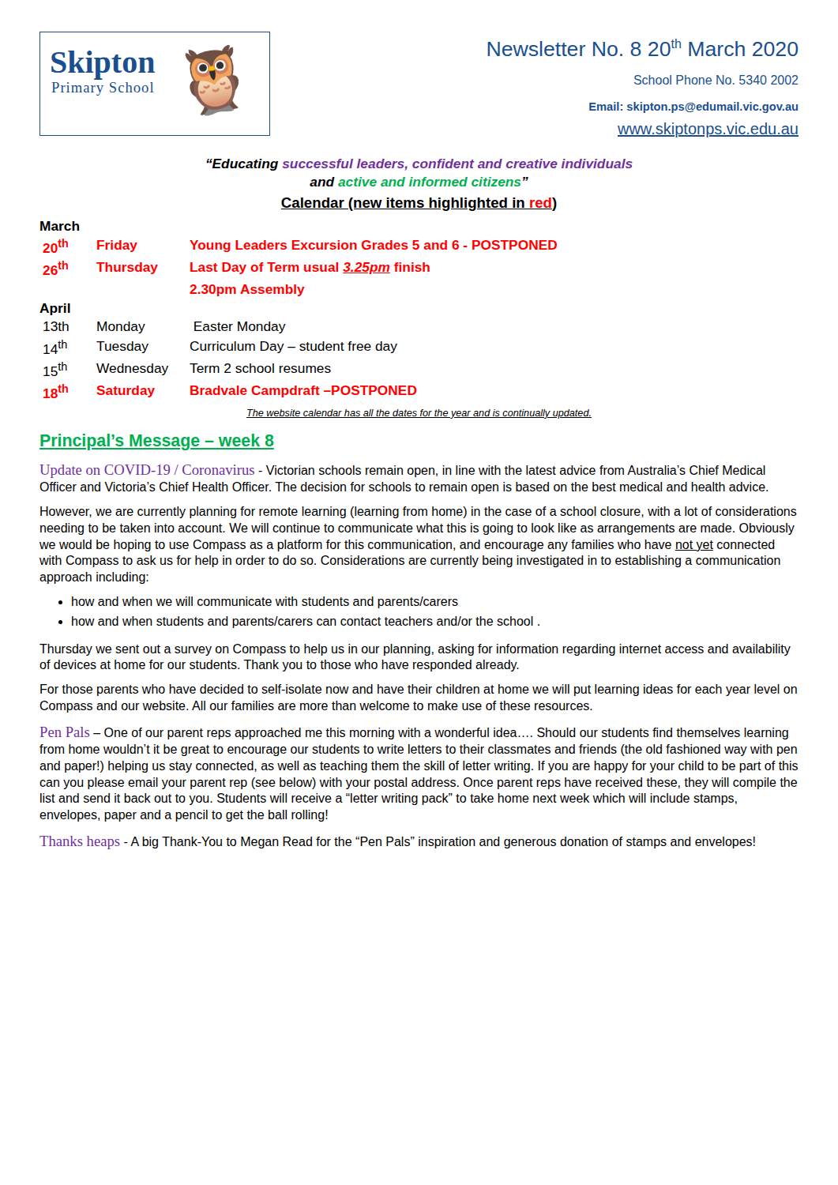Skipton
Primary School
🦉
Newsletter No. 8 20th March 2020
School Phone No. 5340 2002
Email: skipton.ps@edumail.vic.gov.au
www.skiptonps.vic.edu.au
“Educating successful leaders, confident and creative individuals
and active and informed citizens”
Calendar (new items highlighted in red)
March
| 20 th | Friday | Young Leaders Excursion Grades 5 and 6 - POSTPONED |
| 26 th | Thursday | Last Day of Term usual 3.25pm finish |
| | | 2.30pm Assembly |
April
| 13th | Monday | Easter Monday |
| 14 th | Tuesday | Curriculum Day – student free day |
| 15 th | Wednesday | Term 2 school resumes |
| 18 th | Saturday | Bradvale Campdraft –POSTPONED |
The website calendar has all the dates for the year and is continually updated.
Principal’s Message – week 8
Update on COVID-19 / Coronavirus - Victorian schools remain open, in line with the latest advice from Australia’s Chief Medical Officer and Victoria’s Chief Health Officer. The decision for schools to remain open is based on the best medical and health advice.
However, we are currently planning for remote learning (learning from home) in the case of a school closure, with a lot of considerations needing to be taken into account. We will continue to communicate what this is going to look like as arrangements are made. Obviously we would be hoping to use Compass as a platform for this communication, and encourage any families who have not yet connected with Compass to ask us for help in order to do so. Considerations are currently being investigated in to establishing a communication approach including:
how and when we will communicate with students and parents/carers
how and when students and parents/carers can contact teachers and/or the school .
Thursday we sent out a survey on Compass to help us in our planning, asking for information regarding internet access and availability of devices at home for our students. Thank you to those who have responded already.
For those parents who have decided to self-isolate now and have their children at home we will put learning ideas for each year level on Compass and our website. All our families are more than welcome to make use of these resources.
Pen Pals – One of our parent reps approached me this morning with a wonderful idea…. Should our students find themselves learning from home wouldn’t it be great to encourage our students to write letters to their classmates and friends (the old fashioned way with pen and paper!) helping us stay connected, as well as teaching them the skill of letter writing. If you are happy for your child to be part of this can you please email your parent rep (see below) with your postal address. Once parent reps have received these, they will compile the list and send it back out to you. Students will receive a “letter writing pack” to take home next week which will include stamps, envelopes, paper and a pencil to get the ball rolling!
Thanks heaps - A big Thank-You to Megan Read for the “Pen Pals” inspiration and generous donation of stamps and envelopes!